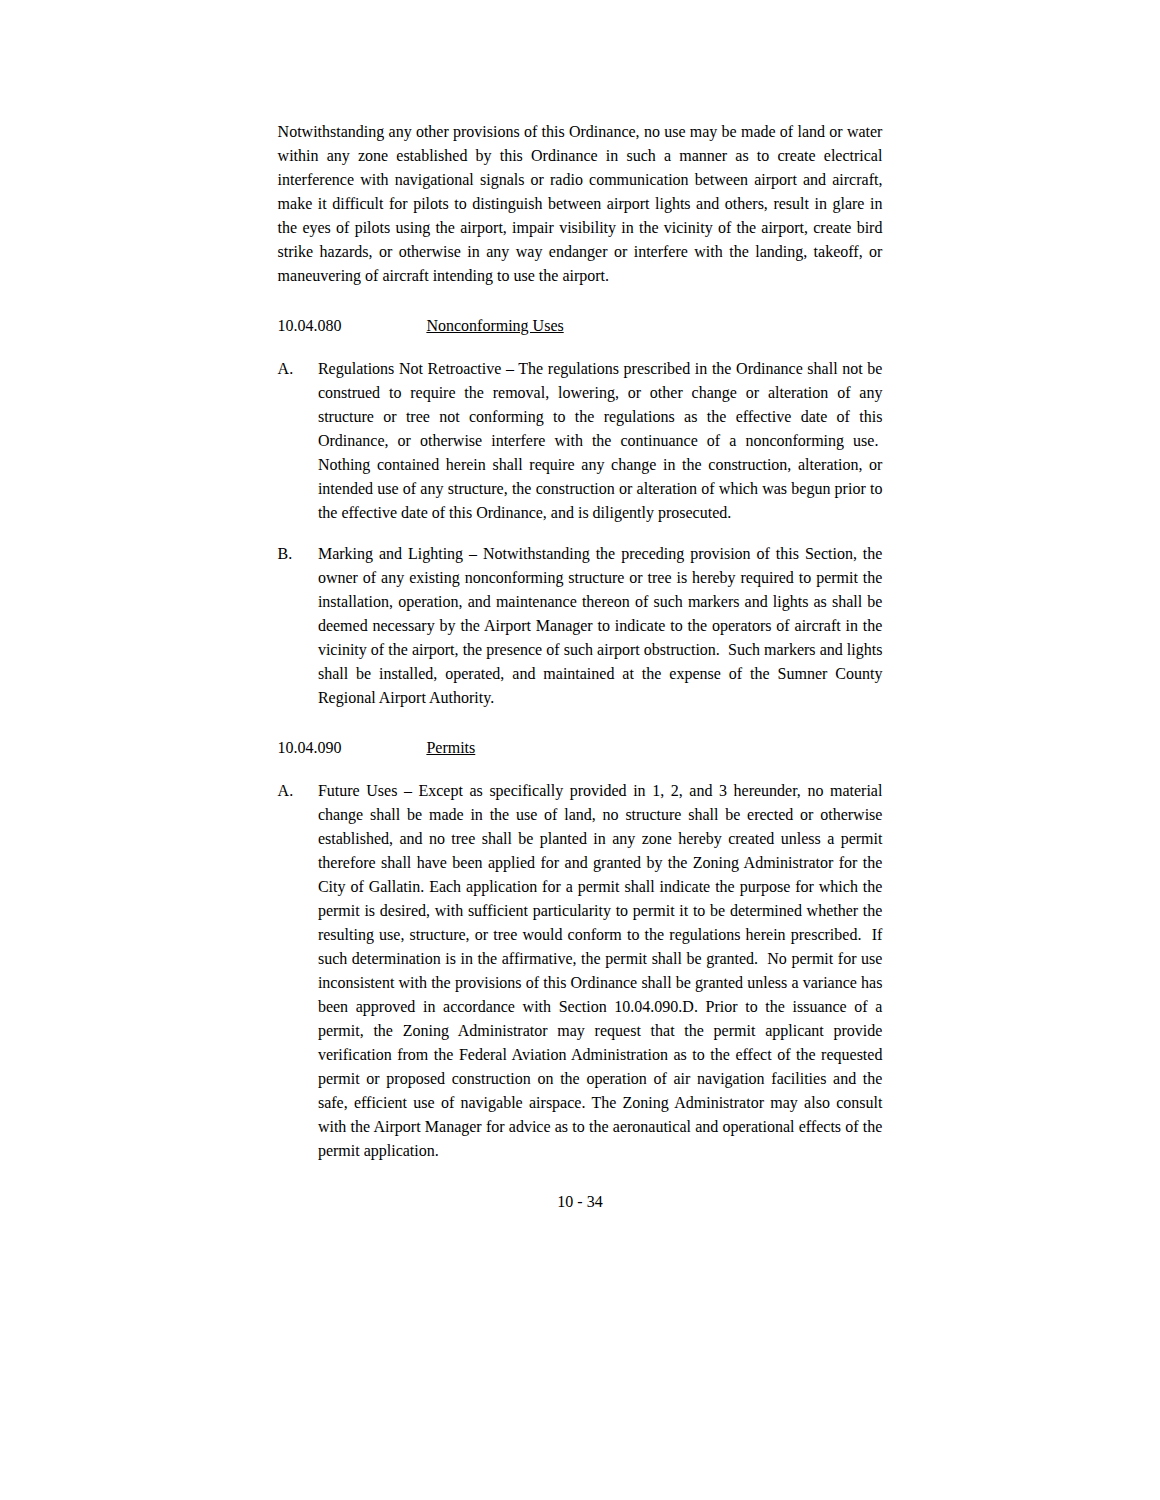Notwithstanding any other provisions of this Ordinance, no use may be made of land or water within any zone established by this Ordinance in such a manner as to create electrical interference with navigational signals or radio communication between airport and aircraft, make it difficult for pilots to distinguish between airport lights and others, result in glare in the eyes of pilots using the airport, impair visibility in the vicinity of the airport, create bird strike hazards, or otherwise in any way endanger or interfere with the landing, takeoff, or maneuvering of aircraft intending to use the airport.
10.04.080 Nonconforming Uses
A. Regulations Not Retroactive – The regulations prescribed in the Ordinance shall not be construed to require the removal, lowering, or other change or alteration of any structure or tree not conforming to the regulations as the effective date of this Ordinance, or otherwise interfere with the continuance of a nonconforming use. Nothing contained herein shall require any change in the construction, alteration, or intended use of any structure, the construction or alteration of which was begun prior to the effective date of this Ordinance, and is diligently prosecuted.
B. Marking and Lighting – Notwithstanding the preceding provision of this Section, the owner of any existing nonconforming structure or tree is hereby required to permit the installation, operation, and maintenance thereon of such markers and lights as shall be deemed necessary by the Airport Manager to indicate to the operators of aircraft in the vicinity of the airport, the presence of such airport obstruction. Such markers and lights shall be installed, operated, and maintained at the expense of the Sumner County Regional Airport Authority.
10.04.090 Permits
A. Future Uses – Except as specifically provided in 1, 2, and 3 hereunder, no material change shall be made in the use of land, no structure shall be erected or otherwise established, and no tree shall be planted in any zone hereby created unless a permit therefore shall have been applied for and granted by the Zoning Administrator for the City of Gallatin. Each application for a permit shall indicate the purpose for which the permit is desired, with sufficient particularity to permit it to be determined whether the resulting use, structure, or tree would conform to the regulations herein prescribed. If such determination is in the affirmative, the permit shall be granted. No permit for use inconsistent with the provisions of this Ordinance shall be granted unless a variance has been approved in accordance with Section 10.04.090.D. Prior to the issuance of a permit, the Zoning Administrator may request that the permit applicant provide verification from the Federal Aviation Administration as to the effect of the requested permit or proposed construction on the operation of air navigation facilities and the safe, efficient use of navigable airspace. The Zoning Administrator may also consult with the Airport Manager for advice as to the aeronautical and operational effects of the permit application.
10 - 34